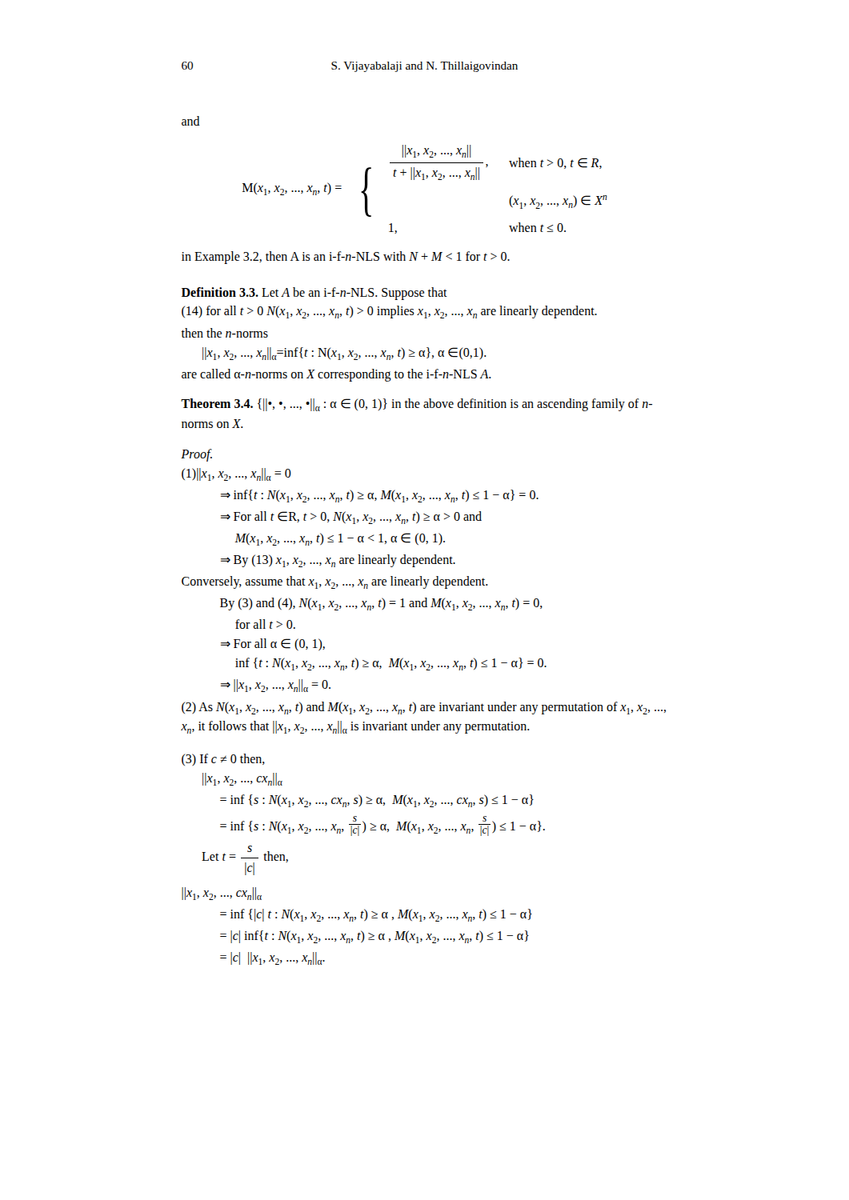60
S. Vijayabalaji and N. Thillaigovindan
and
M(x1, x2, ..., xn, t) = { ||x1, x2, ..., xn|| t + ||x1, x2, ..., xn|| , when t > 0, t ∈ R, (x1, x2, ..., xn) ∈ Xn 1, when t ≤ 0.
in Example 3.2, then A is an i-f-n-NLS with N + M < 1 for t > 0.
Definition 3.3. Let A be an i-f-n-NLS. Suppose that
(14) for all t > 0 N(x1, x2, ..., xn, t) > 0 implies x1, x2, ..., xn are linearly dependent.
then the n-norms
||x1, x2, ..., xn||α=inf{t : N(x1, x2, ..., xn, t) ≥ α}, α ∈(0,1).
are called α-n-norms on X corresponding to the i-f-n-NLS A.
Theorem 3.4. {||•, •, ..., •||α : α ∈ (0, 1)} in the above definition is an ascending family of n-norms on X.
Proof.
(1)||x1, x2, ..., xn||α = 0
⇒ inf{t : N(x1, x2, ..., xn, t) ≥ α, M(x1, x2, ..., xn, t) ≤ 1 − α} = 0.
⇒ For all t ∈R, t > 0, N(x1, x2, ..., xn, t) ≥ α > 0 and
M(x1, x2, ..., xn, t) ≤ 1 − α < 1, α ∈ (0, 1).
⇒ By (13) x1, x2, ..., xn are linearly dependent.
Conversely, assume that x1, x2, ..., xn are linearly dependent.
By (3) and (4), N(x1, x2, ..., xn, t) = 1 and M(x1, x2, ..., xn, t) = 0,
for all t > 0.
⇒ For all α ∈ (0, 1),
inf {t : N(x1, x2, ..., xn, t) ≥ α, M(x1, x2, ..., xn, t) ≤ 1 − α} = 0.
⇒ ||x1, x2, ..., xn||α = 0.
(2) As N(x1, x2, ..., xn, t) and M(x1, x2, ..., xn, t) are invariant under any permutation of x1, x2, ..., xn, it follows that ||x1, x2, ..., xn||α is invariant under any permutation.
(3) If c ≠ 0 then,
||x1, x2, ..., cxn||α
= inf {s : N(x1, x2, ..., cxn, s) ≥ α, M(x1, x2, ..., cxn, s) ≤ 1 − α}
= inf {s : N(x1, x2, ..., xn, s|c|) ≥ α, M(x1, x2, ..., xn, s|c|) ≤ 1 − α}.
Let t = s|c| then,
||x1, x2, ..., cxn||α
= inf {|c| t : N(x1, x2, ..., xn, t) ≥ α , M(x1, x2, ..., xn, t) ≤ 1 − α}
= |c| inf{t : N(x1, x2, ..., xn, t) ≥ α , M(x1, x2, ..., xn, t) ≤ 1 − α}
= |c| ||x1, x2, ..., xn||α.